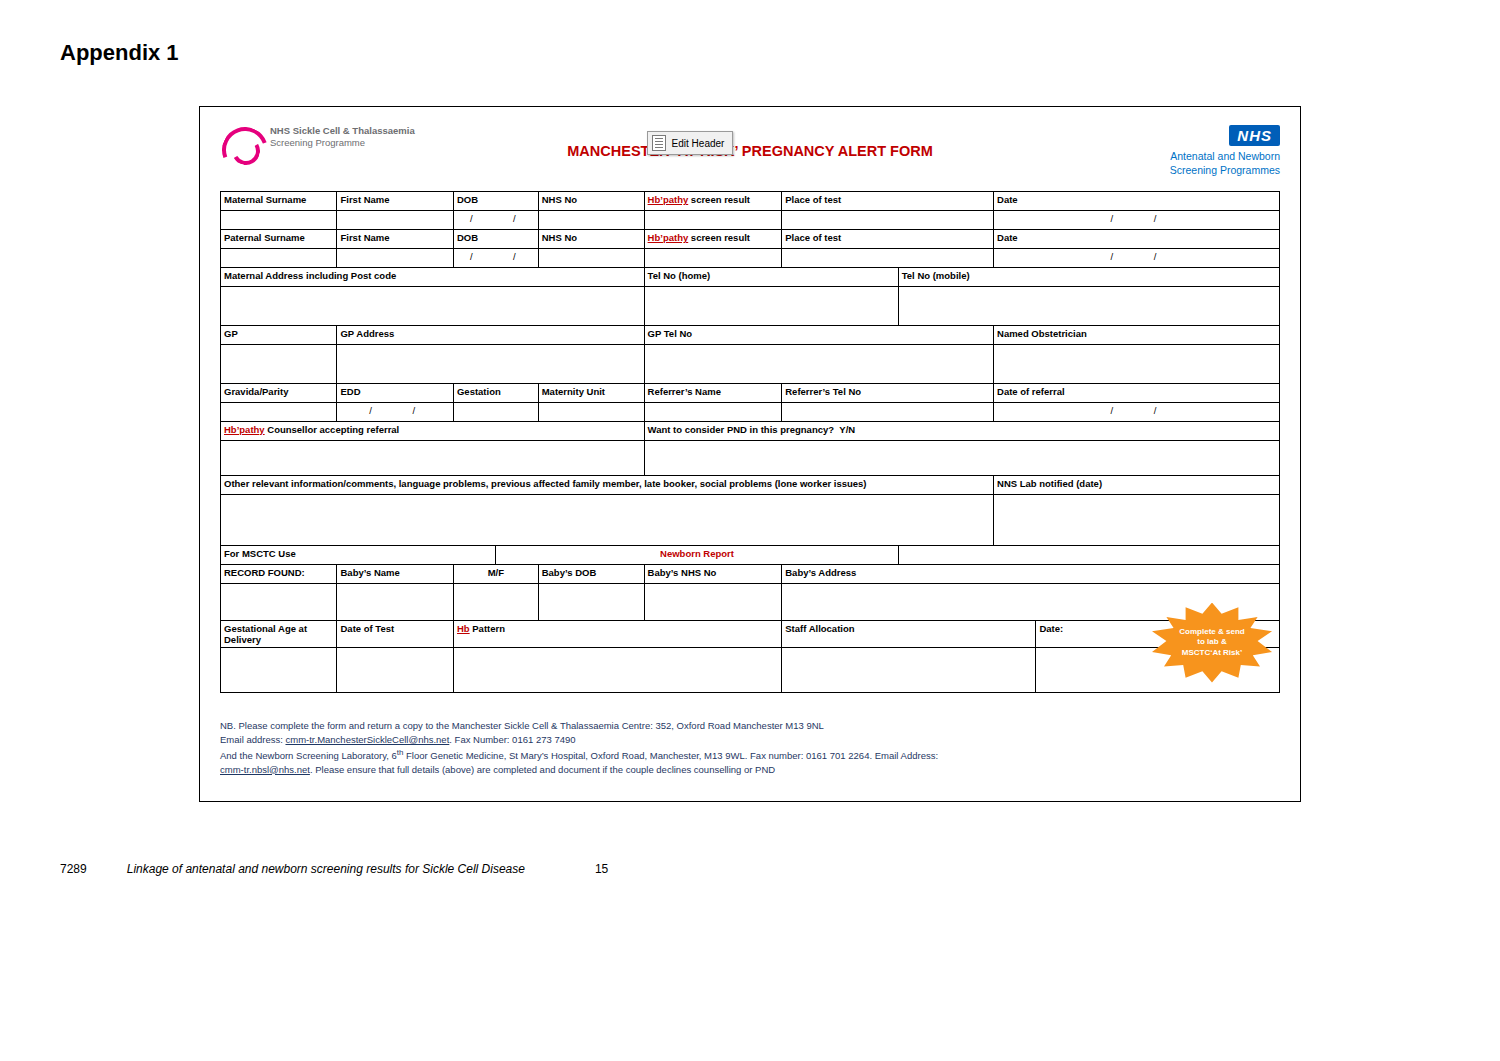Appendix 1
NHS Sickle Cell & Thalassaemia
Screening Programme
Edit Header
MANCHESTER ‘AT RISK’ PREGNANCY ALERT FORM
NHS
Antenatal and Newborn
Screening Programmes
| Maternal Surname | First Name | DOB | NHS No | Hb’pathy screen result | Place of test | Date |
| | | / / | | | | / / |
| Paternal Surname | First Name | DOB | NHS No | Hb’pathy screen result | Place of test | Date |
| | | / / | | | | / / |
| Maternal Address including Post code | Tel No (home) | Tel No (mobile) |
| GP | GP Address | GP Tel No | Named Obstetrician |
| Gravida/Parity | EDD | Gestation | Maternity Unit | Referrer’s Name | Referrer’s Tel No | Date of referral |
| | / / | | | | | / / |
| Hb’pathy Counsellor accepting referral | Want to consider PND in this pregnancy? Y/N |
| Other relevant information/comments, language problems, previous affected family member, late booker, social problems (lone worker issues) | NNS Lab notified (date) |
| For MSCTC Use | Newborn Report | |
| RECORD FOUND: | Baby’s Name | M/F | Baby’s DOB | Baby’s NHS No | Baby’s Address |
| Gestational Age at Delivery | Date of Test | Hb Pattern | Staff Allocation | Date: |
Complete & send
to lab &
MSCTC‘At Risk’
NB. Please complete the form and return a copy to the Manchester Sickle Cell & Thalassaemia Centre: 352, Oxford Road Manchester M13 9NL
Email address: cmm-tr.ManchesterSickleCell@nhs.net. Fax Number: 0161 273 7490
And the Newborn Screening Laboratory, 6th Floor Genetic Medicine, St Mary’s Hospital, Oxford Road, Manchester, M13 9WL. Fax number: 0161 701 2264. Email Address:
cmm-tr.nbsl@nhs.net. Please ensure that full details (above) are completed and document if the couple declines counselling or PND
7289 Linkage of antenatal and newborn screening results for Sickle Cell Disease 15